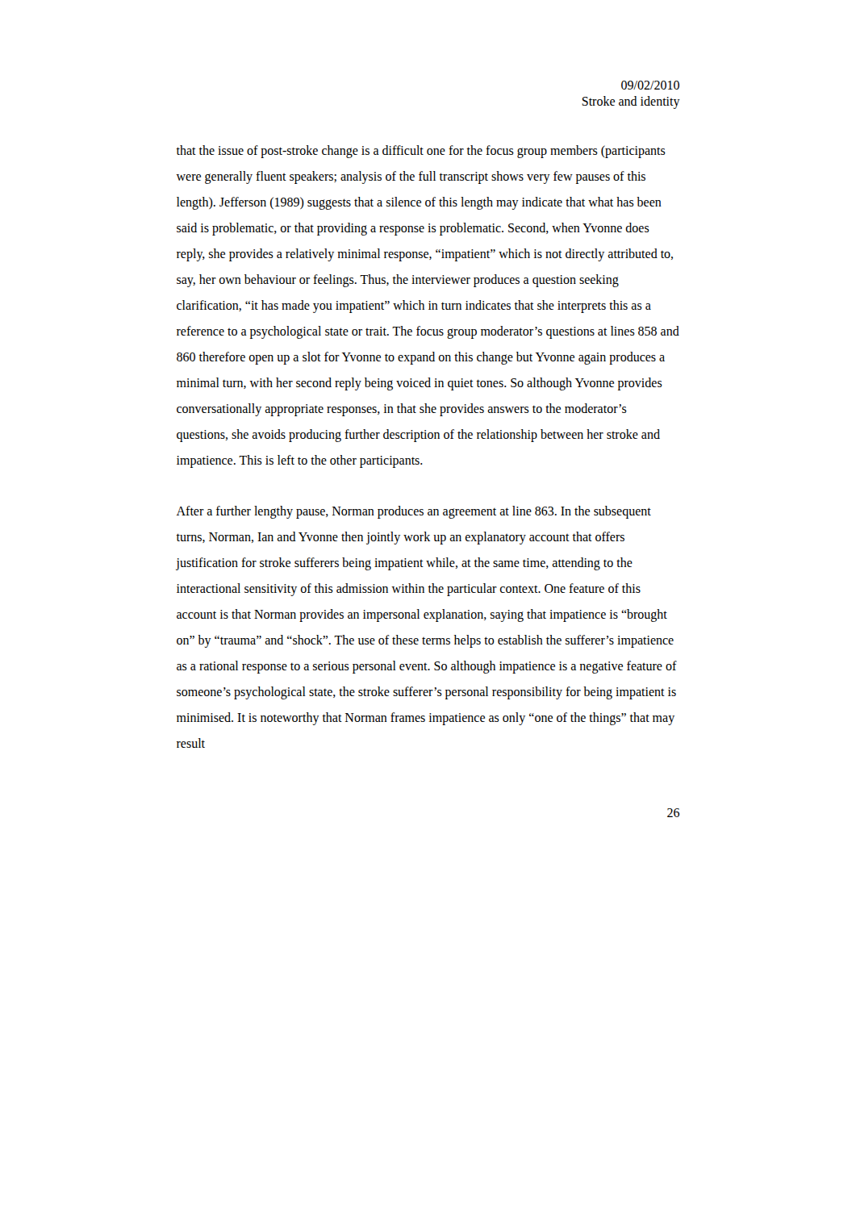09/02/2010 Stroke and identity
that the issue of post-stroke change is a difficult one for the focus group members (participants were generally fluent speakers; analysis of the full transcript shows very few pauses of this length). Jefferson (1989) suggests that a silence of this length may indicate that what has been said is problematic, or that providing a response is problematic. Second, when Yvonne does reply, she provides a relatively minimal response, “impatient” which is not directly attributed to, say, her own behaviour or feelings. Thus, the interviewer produces a question seeking clarification, “it has made you impatient” which in turn indicates that she interprets this as a reference to a psychological state or trait. The focus group moderator’s questions at lines 858 and 860 therefore open up a slot for Yvonne to expand on this change but Yvonne again produces a minimal turn, with her second reply being voiced in quiet tones. So although Yvonne provides conversationally appropriate responses, in that she provides answers to the moderator’s questions, she avoids producing further description of the relationship between her stroke and impatience. This is left to the other participants.
After a further lengthy pause, Norman produces an agreement at line 863. In the subsequent turns, Norman, Ian and Yvonne then jointly work up an explanatory account that offers justification for stroke sufferers being impatient while, at the same time, attending to the interactional sensitivity of this admission within the particular context. One feature of this account is that Norman provides an impersonal explanation, saying that impatience is “brought on” by “trauma” and “shock”. The use of these terms helps to establish the sufferer’s impatience as a rational response to a serious personal event. So although impatience is a negative feature of someone’s psychological state, the stroke sufferer’s personal responsibility for being impatient is minimised. It is noteworthy that Norman frames impatience as only “one of the things” that may result
26